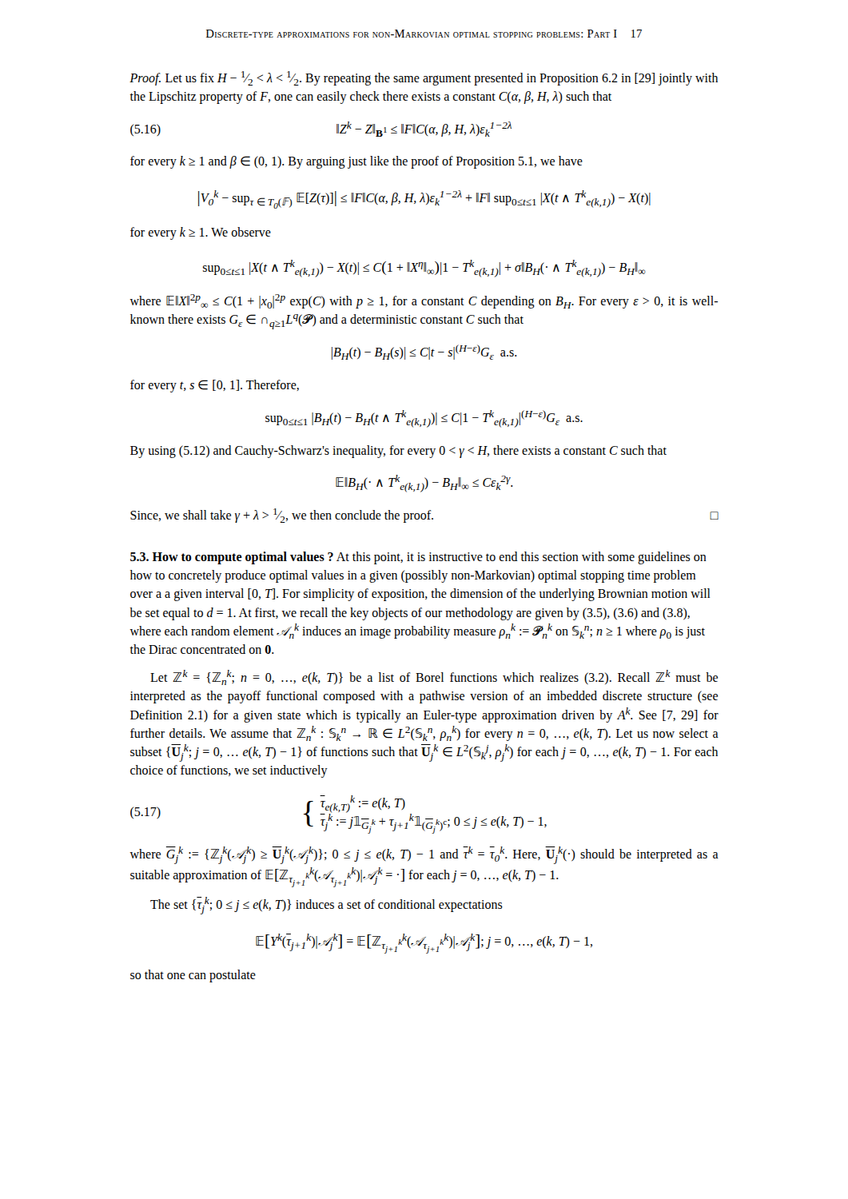Discrete-type approximations for non-Markovian optimal stopping problems: Part I 17
Proof. Let us fix H − 1⁄2 < λ < 1⁄2. By repeating the same argument presented in Proposition 6.2 in [29] jointly with the Lipschitz property of F, one can easily check there exists a constant C(α, β, H, λ) such that
(5.16)
‖Zk − Z‖B1 ≤ ‖F‖C(α, β, H, λ)εk1−2λ
for every k ≥ 1 and β ∈ (0, 1). By arguing just like the proof of Proposition 5.1, we have
|V0k − supτ ∈ Τ0(𝔽) 𝔼[Z(τ)]| ≤ ‖F‖C(α, β, H, λ)εk1−2λ + ‖F‖ sup0≤t≤1 |X(t ∧ Tke(k,1)) − X(t)|
for every k ≥ 1. We observe
sup0≤t≤1 |X(t ∧ Tke(k,1)) − X(t)| ≤ C(1 + ‖Xη‖∞)|1 − Tke(k,1)| + σ‖BH(· ∧ Tke(k,1)) − BH‖∞
where 𝔼‖X‖2p∞ ≤ C(1 + |x0|2p exp(C) with p ≥ 1, for a constant C depending on BH. For every ε > 0, it is well-known there exists Gε ∈ ∩q≥1Lq(𝓟) and a deterministic constant C such that
|BH(t) − BH(s)| ≤ C|t − s|(H−ε)Gε a.s.
for every t, s ∈ [0, 1]. Therefore,
sup0≤t≤1 |BH(t) − BH(t ∧ Tke(k,1))| ≤ C|1 − Tke(k,1)|(H−ε)Gε a.s.
By using (5.12) and Cauchy-Schwarz's inequality, for every 0 < γ < H, there exists a constant C such that
𝔼‖BH(· ∧ Tke(k,1)) − BH‖∞ ≤ Cεk2γ.
Since, we shall take γ + λ > 1⁄2, we then conclude the proof. □
5.3. How to compute optimal values ?
At this point, it is instructive to end this section with some guidelines on how to concretely produce optimal values in a given (possibly non-Markovian) optimal stopping time problem over a a given interval [0, T]. For simplicity of exposition, the dimension of the underlying Brownian motion will be set equal to d = 1. At first, we recall the key objects of our methodology are given by (3.5), (3.6) and (3.8), where each random element 𝒜nk induces an image probability measure ρnk := 𝓟nk on 𝕊kn; n ≥ 1 where ρ0 is just the Dirac concentrated on 0.
Let ℤk = {ℤnk; n = 0, …, e(k, T)} be a list of Borel functions which realizes (3.2). Recall ℤk must be interpreted as the payoff functional composed with a pathwise version of an imbedded discrete structure (see Definition 2.1) for a given state which is typically an Euler-type approximation driven by Ak. See [7, 29] for further details. We assume that ℤnk : 𝕊kn → ℝ ∈ L2(𝕊kn, ρnk) for every n = 0, …, e(k, T). Let us now select a subset {Ujk; j = 0, … e(k, T) − 1} of functions such that Ujk ∈ L2(𝕊kj, ρjk) for each j = 0, …, e(k, T) − 1. For each choice of functions, we set inductively
(5.17)
{ τe(k,T)k := e(k, T) τjk := j𝟙Gjk + τj+1k𝟙(Gjk)c; 0 ≤ j ≤ e(k, T) − 1,
where Gjk := {ℤjk(𝒜jk) ≥ Ujk(𝒜jk)}; 0 ≤ j ≤ e(k, T) − 1 and τk = τ 0k. Here, Ujk(·) should be interpreted as a suitable approximation of 𝔼[ℤτj+1kk(𝒜τj+1kk)|𝒜jk = ·] for each j = 0, …, e(k, T) − 1.
The set {τjk; 0 ≤ j ≤ e(k, T)} induces a set of conditional expectations
𝔼[Yk(τj+1k)|𝒜jk] = 𝔼[ℤτj+1kk(𝒜τj+1kk)|𝒜jk]; j = 0, …, e(k, T) − 1,
so that one can postulate